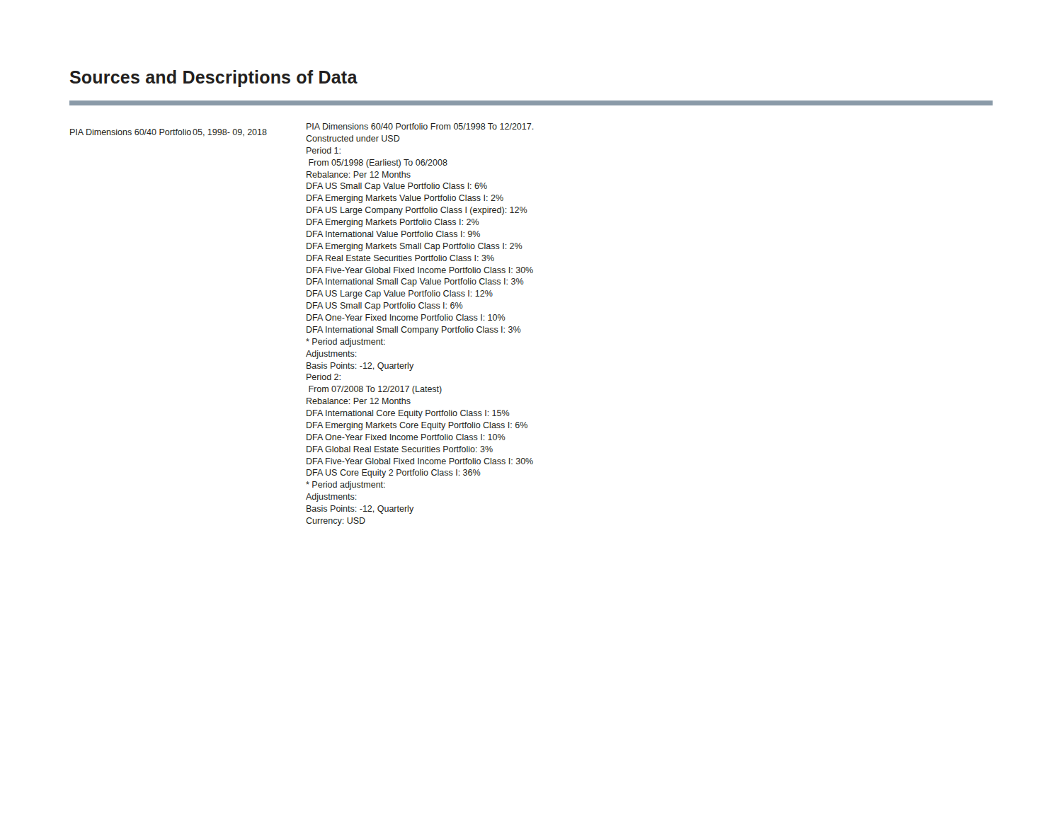Sources and Descriptions of Data
PIA Dimensions 60/40 Portfolio
05, 1998- 09, 2018
PIA Dimensions 60/40 Portfolio From 05/1998 To 12/2017.
Constructed under USD
Period 1:
From 05/1998 (Earliest) To 06/2008
Rebalance: Per 12 Months
DFA US Small Cap Value Portfolio Class I: 6%
DFA Emerging Markets Value Portfolio Class I: 2%
DFA US Large Company Portfolio Class I (expired): 12%
DFA Emerging Markets Portfolio Class I: 2%
DFA International Value Portfolio Class I: 9%
DFA Emerging Markets Small Cap Portfolio Class I: 2%
DFA Real Estate Securities Portfolio Class I: 3%
DFA Five-Year Global Fixed Income Portfolio Class I: 30%
DFA International Small Cap Value Portfolio Class I: 3%
DFA US Large Cap Value Portfolio Class I: 12%
DFA US Small Cap Portfolio Class I: 6%
DFA One-Year Fixed Income Portfolio Class I: 10%
DFA International Small Company Portfolio Class I: 3%
* Period adjustment:
Adjustments:
Basis Points: -12, Quarterly
Period 2:
From 07/2008 To 12/2017 (Latest)
Rebalance: Per 12 Months
DFA International Core Equity Portfolio Class I: 15%
DFA Emerging Markets Core Equity Portfolio Class I: 6%
DFA One-Year Fixed Income Portfolio Class I: 10%
DFA Global Real Estate Securities Portfolio: 3%
DFA Five-Year Global Fixed Income Portfolio Class I: 30%
DFA US Core Equity 2 Portfolio Class I: 36%
* Period adjustment:
Adjustments:
Basis Points: -12, Quarterly
Currency: USD